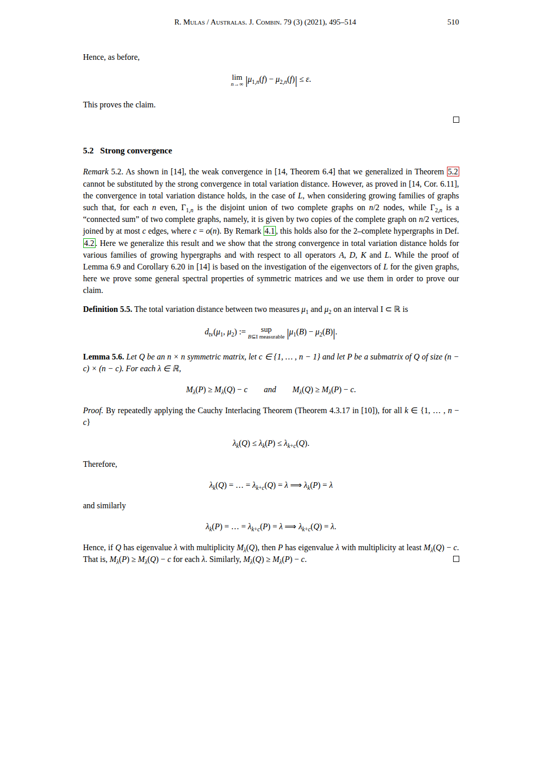R. Mulas / Australas. J. Combin. 79 (3) (2021), 495–514 510
Hence, as before,
lim n→∞ |μ1,n(f) − μ2,n(f)| ≤ ε.
This proves the claim.
5.2 Strong convergence
Remark 5.2. As shown in [14], the weak convergence in [14, Theorem 6.4] that we generalized in Theorem 5.2 cannot be substituted by the strong convergence in total variation distance. However, as proved in [14, Cor. 6.11], the convergence in total variation distance holds, in the case of L, when considering growing families of graphs such that, for each n even, Γ1,n is the disjoint union of two complete graphs on n/2 nodes, while Γ2,n is a “connected sum” of two complete graphs, namely, it is given by two copies of the complete graph on n/2 vertices, joined by at most c edges, where c = o(n). By Remark 4.1, this holds also for the 2–complete hypergraphs in Def. 4.2. Here we generalize this result and we show that the strong convergence in total variation distance holds for various families of growing hypergraphs and with respect to all operators A, D, K and L. While the proof of Lemma 6.9 and Corollary 6.20 in [14] is based on the investigation of the eigenvectors of L for the given graphs, here we prove some general spectral properties of symmetric matrices and we use them in order to prove our claim.
Definition 5.5. The total variation distance between two measures μ1 and μ2 on an interval I ⊂ ℝ is
dtv(μ1, μ2) := sup B⊆I measurable |μ1(B) − μ2(B)|.
Lemma 5.6. Let Q be an n × n symmetric matrix, let c ∈ {1, … , n − 1} and let P be a submatrix of Q of size (n − c) × (n − c). For each λ ∈ ℝ,
Mλ(P) ≥ Mλ(Q) − c and Mλ(Q) ≥ Mλ(P) − c.
Proof. By repeatedly applying the Cauchy Interlacing Theorem (Theorem 4.3.17 in [10]), for all k ∈ {1, … , n − c}
λk(Q) ≤ λk(P) ≤ λk+c(Q).
Therefore,
λk(Q) = … = λk+c(Q) = λ ⟹ λk(P) = λ
and similarly
λk(P) = … = λk+c(P) = λ ⟹ λk+c(Q) = λ.
Hence, if Q has eigenvalue λ with multiplicity Mλ(Q), then P has eigenvalue λ with multiplicity at least Mλ(Q) − c. That is, Mλ(P) ≥ Mλ(Q) − c for each λ. Similarly, Mλ(Q) ≥ Mλ(P) − c.